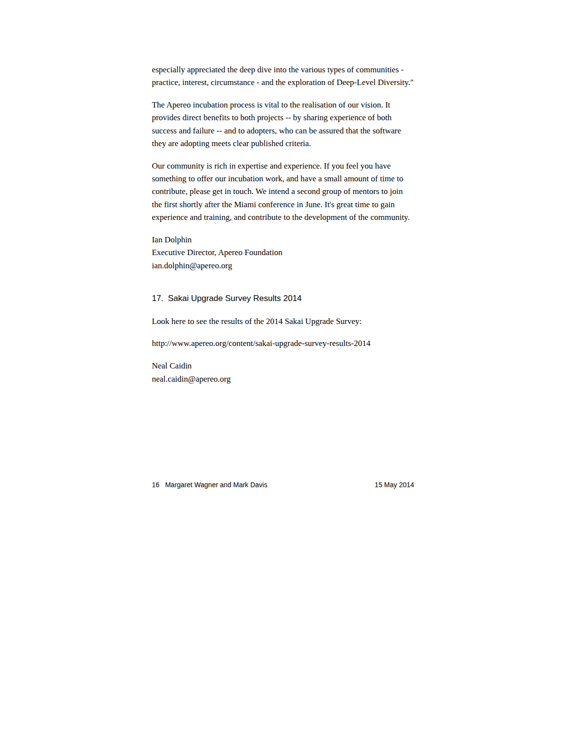especially appreciated the deep dive into the various types of communities - practice, interest, circumstance - and the exploration of Deep-Level Diversity."
The Apereo incubation process is vital to the realisation of our vision. It provides direct benefits to both projects -- by sharing experience of both success and failure -- and to adopters, who can be assured that the software they are adopting meets clear published criteria.
Our community is rich in expertise and experience. If you feel you have something to offer our incubation work, and have a small amount of time to contribute, please get in touch. We intend a second group of mentors to join the first shortly after the Miami conference in June. It's great time to gain experience and training, and contribute to the development of the community.
Ian Dolphin
Executive Director, Apereo Foundation
ian.dolphin@apereo.org
17. Sakai Upgrade Survey Results 2014
Look here to see the results of the 2014 Sakai Upgrade Survey:
http://www.apereo.org/content/sakai-upgrade-survey-results-2014
Neal Caidin
neal.caidin@apereo.org
16 Margaret Wagner and Mark Davis 15 May 2014